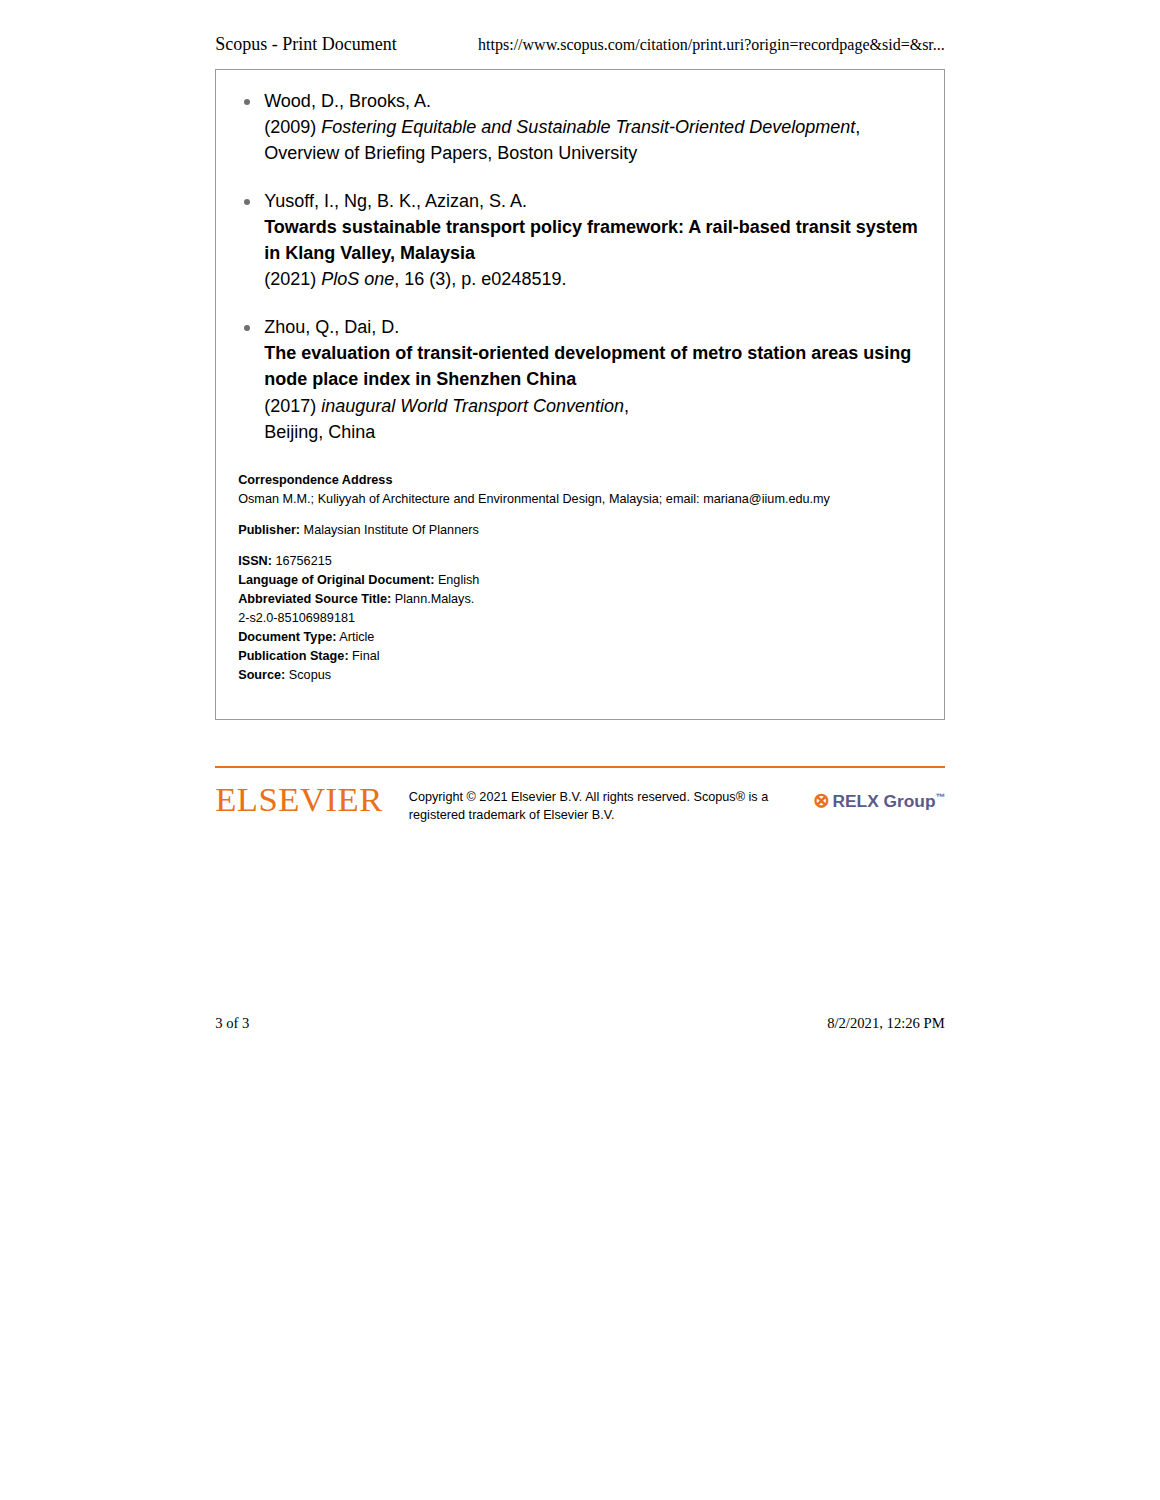Scopus - Print Document
https://www.scopus.com/citation/print.uri?origin=recordpage&sid=&sr...
Wood, D., Brooks, A.
(2009) Fostering Equitable and Sustainable Transit-Oriented Development,
Overview of Briefing Papers, Boston University
Yusoff, I., Ng, B. K., Azizan, S. A.
Towards sustainable transport policy framework: A rail-based transit system in Klang Valley, Malaysia
(2021) PloS one, 16 (3), p. e0248519.
Zhou, Q., Dai, D.
The evaluation of transit-oriented development of metro station areas using node place index in Shenzhen China
(2017) inaugural World Transport Convention,
Beijing, China
Correspondence Address
Osman M.M.; Kuliyyah of Architecture and Environmental Design, Malaysia; email: mariana@iium.edu.my
Publisher: Malaysian Institute Of Planners
ISSN: 16756215
Language of Original Document: English
Abbreviated Source Title: Plann.Malays.
2-s2.0-85106989181
Document Type: Article
Publication Stage: Final
Source: Scopus
ELSEVIER
Copyright © 2021 Elsevier B.V. All rights reserved. Scopus® is a registered trademark of Elsevier B.V.
⊗RELX Group™
3 of 3
8/2/2021, 12:26 PM